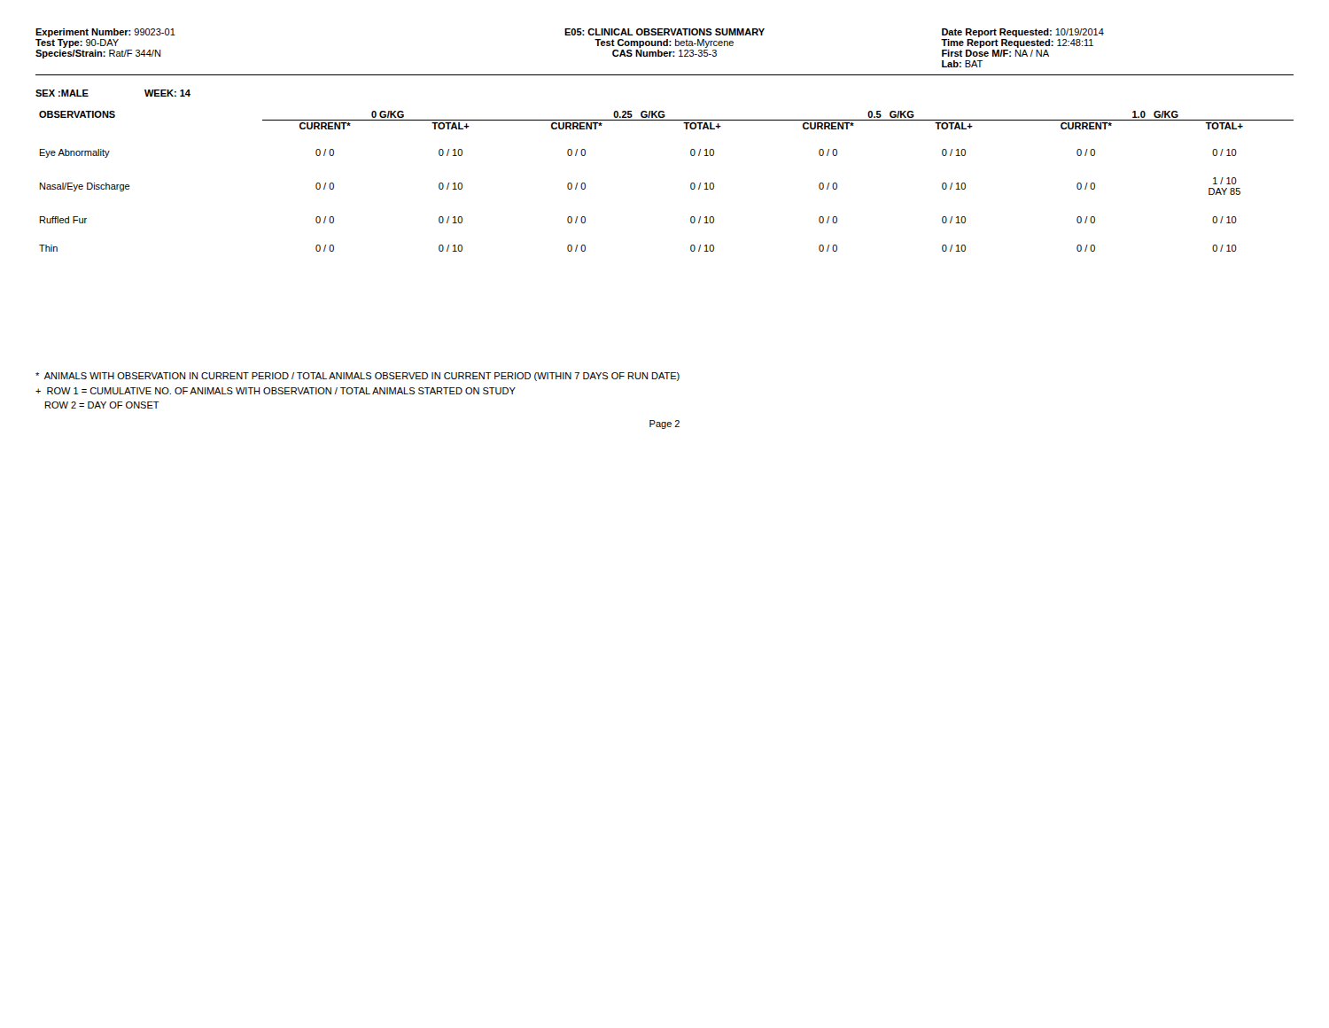| Experiment Number: 99023-01 Test Type: 90-DAY Species/Strain: Rat/F 344/N | E05: CLINICAL OBSERVATIONS SUMMARY Test Compound: beta-Myrcene CAS Number: 123-35-3 | Date Report Requested: 10/19/2014 Time Report Requested: 12:48:11 First Dose M/F: NA / NA Lab: BAT |
SEX :MALE WEEK: 14
| OBSERVATIONS | 0 G/KG | 0.25 G/KG | 0.5 G/KG | 1.0 G/KG |
| --- | --- | --- | --- | --- |
| | CURRENT* | TOTAL+ | CURRENT* | TOTAL+ | CURRENT* | TOTAL+ | CURRENT* | TOTAL+ |
| Eye Abnormality | 0 / 0 | 0 / 10 | 0 / 0 | 0 / 10 | 0 / 0 | 0 / 10 | 0 / 0 | 0 / 10 |
| Nasal/Eye Discharge | 0 / 0 | 0 / 10 | 0 / 0 | 0 / 10 | 0 / 0 | 0 / 10 | 0 / 0 | 1 / 10 DAY 85 |
| Ruffled Fur | 0 / 0 | 0 / 10 | 0 / 0 | 0 / 10 | 0 / 0 | 0 / 10 | 0 / 0 | 0 / 10 |
| Thin | 0 / 0 | 0 / 10 | 0 / 0 | 0 / 10 | 0 / 0 | 0 / 10 | 0 / 0 | 0 / 10 |
* ANIMALS WITH OBSERVATION IN CURRENT PERIOD / TOTAL ANIMALS OBSERVED IN CURRENT PERIOD (WITHIN 7 DAYS OF RUN DATE)
+ ROW 1 = CUMULATIVE NO. OF ANIMALS WITH OBSERVATION / TOTAL ANIMALS STARTED ON STUDY
ROW 2 = DAY OF ONSET
Page 2